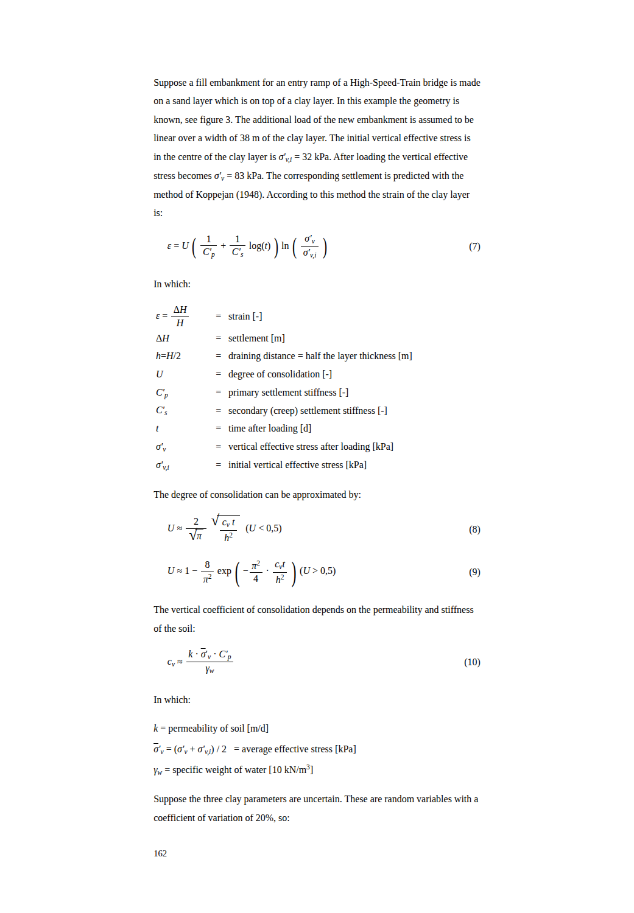Suppose a fill embankment for an entry ramp of a High-Speed-Train bridge is made on a sand layer which is on top of a clay layer. In this example the geometry is known, see figure 3. The additional load of the new embankment is assumed to be linear over a width of 38 m of the clay layer. The initial vertical effective stress is in the centre of the clay layer is σ′v,i = 32 kPa. After loading the vertical effective stress becomes σ′v = 83 kPa. The corresponding settlement is predicted with the method of Koppejan (1948). According to this method the strain of the clay layer is:
ε = U ( 1 C′p + 1 C′s log(t) ) ln ( σ′v σ′v,i ) (7)
In which:
| ε = Δ H H | = | strain [-] |
| Δ H | = | settlement [m] |
| h = H /2 | = | draining distance = half the layer thickness [m] |
| U | = | degree of consolidation [-] |
| C′ p | = | primary settlement stiffness [-] |
| C′ s | = | secondary (creep) settlement stiffness [-] |
| t | = | time after loading [d] |
| σ′ v | = | vertical effective stress after loading [kPa] |
| σ′ v,i | = | initial vertical effective stress [kPa] |
The degree of consolidation can be approximated by:
U ≈ 2 π cv t h 2 (U < 0,5) (8)
U ≈ 1 − 8 π 2 exp ( −π 24 · cvt h 2 ) (U > 0,5) (9)
The vertical coefficient of consolidation depends on the permeability and stiffness of the soil:
cv ≈ k · σ′v · C′p γw (10)
In which:
k = permeability of soil [m/d]
σ′v = (σ′v + σ′v,i) / 2 = average effective stress [kPa]
γw = specific weight of water [10 kN/m3]
Suppose the three clay parameters are uncertain. These are random variables with a coefficient of variation of 20%, so:
162